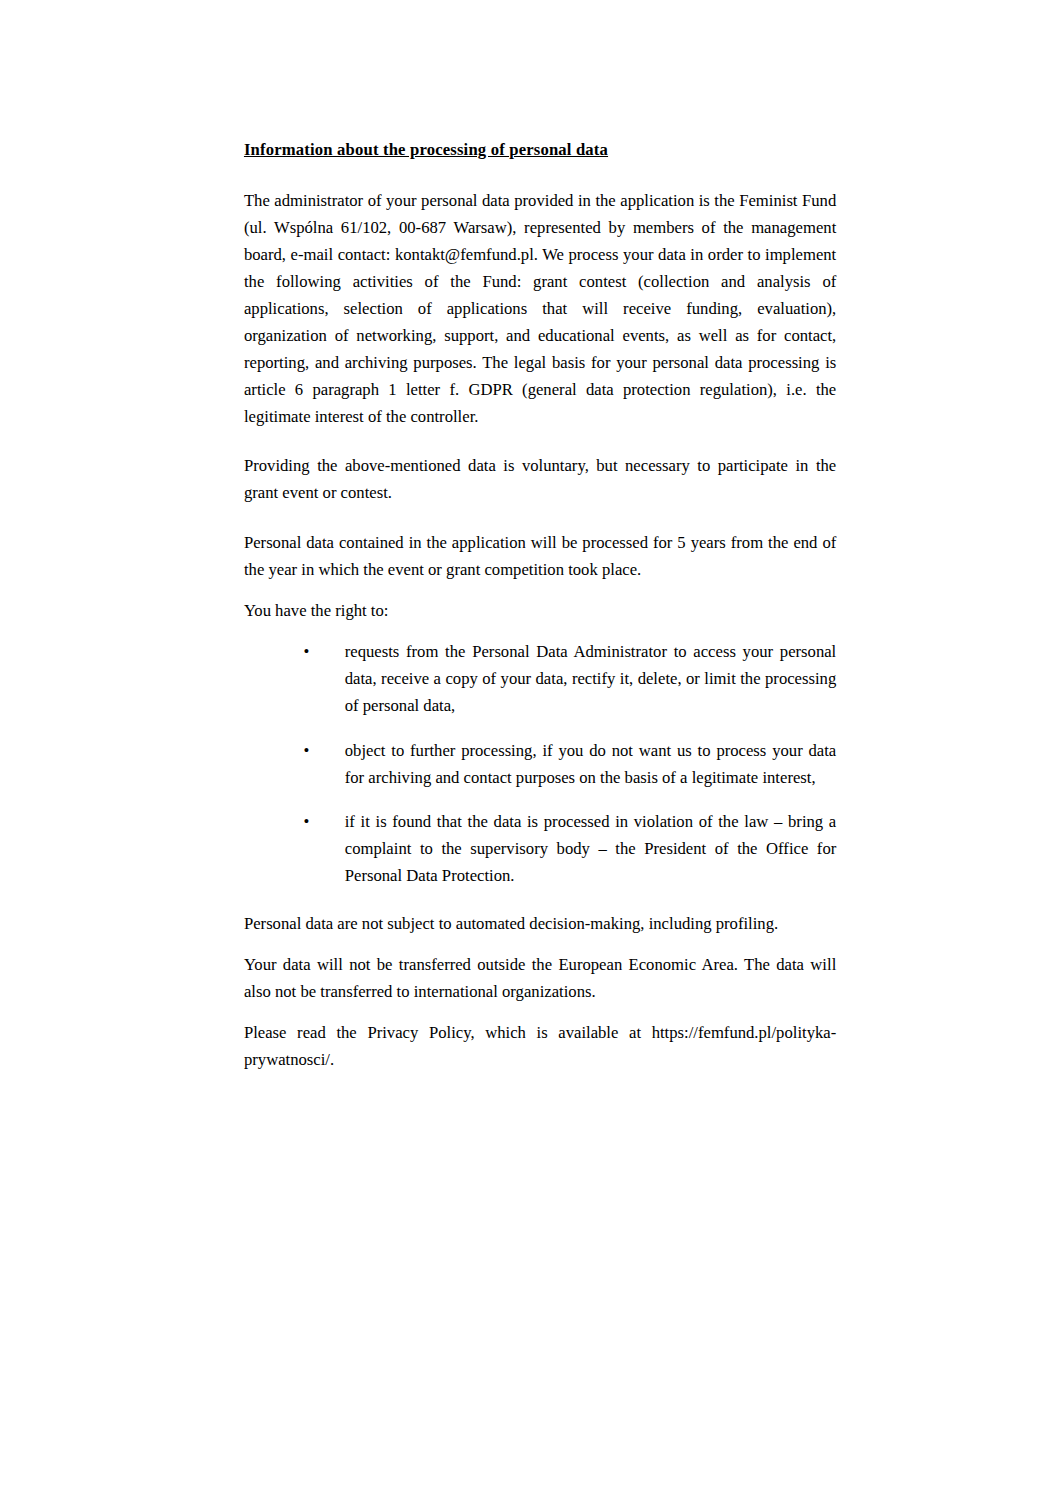Information about the processing of personal data
The administrator of your personal data provided in the application is the Feminist Fund (ul. Wspólna 61/102, 00-687 Warsaw), represented by members of the management board, e-mail contact: kontakt@femfund.pl. We process your data in order to implement the following activities of the Fund: grant contest (collection and analysis of applications, selection of applications that will receive funding, evaluation), organization of networking, support, and educational events, as well as for contact, reporting, and archiving purposes. The legal basis for your personal data processing is article 6 paragraph 1 letter f. GDPR (general data protection regulation), i.e. the legitimate interest of the controller.
Providing the above-mentioned data is voluntary, but necessary to participate in the grant event or contest.
Personal data contained in the application will be processed for 5 years from the end of the year in which the event or grant competition took place.
You have the right to:
requests from the Personal Data Administrator to access your personal data, receive a copy of your data, rectify it, delete, or limit the processing of personal data,
object to further processing, if you do not want us to process your data for archiving and contact purposes on the basis of a legitimate interest,
if it is found that the data is processed in violation of the law – bring a complaint to the supervisory body – the President of the Office for Personal Data Protection.
Personal data are not subject to automated decision-making, including profiling.
Your data will not be transferred outside the European Economic Area. The data will also not be transferred to international organizations.
Please read the Privacy Policy, which is available at https://femfund.pl/polityka-prywatnosci/.